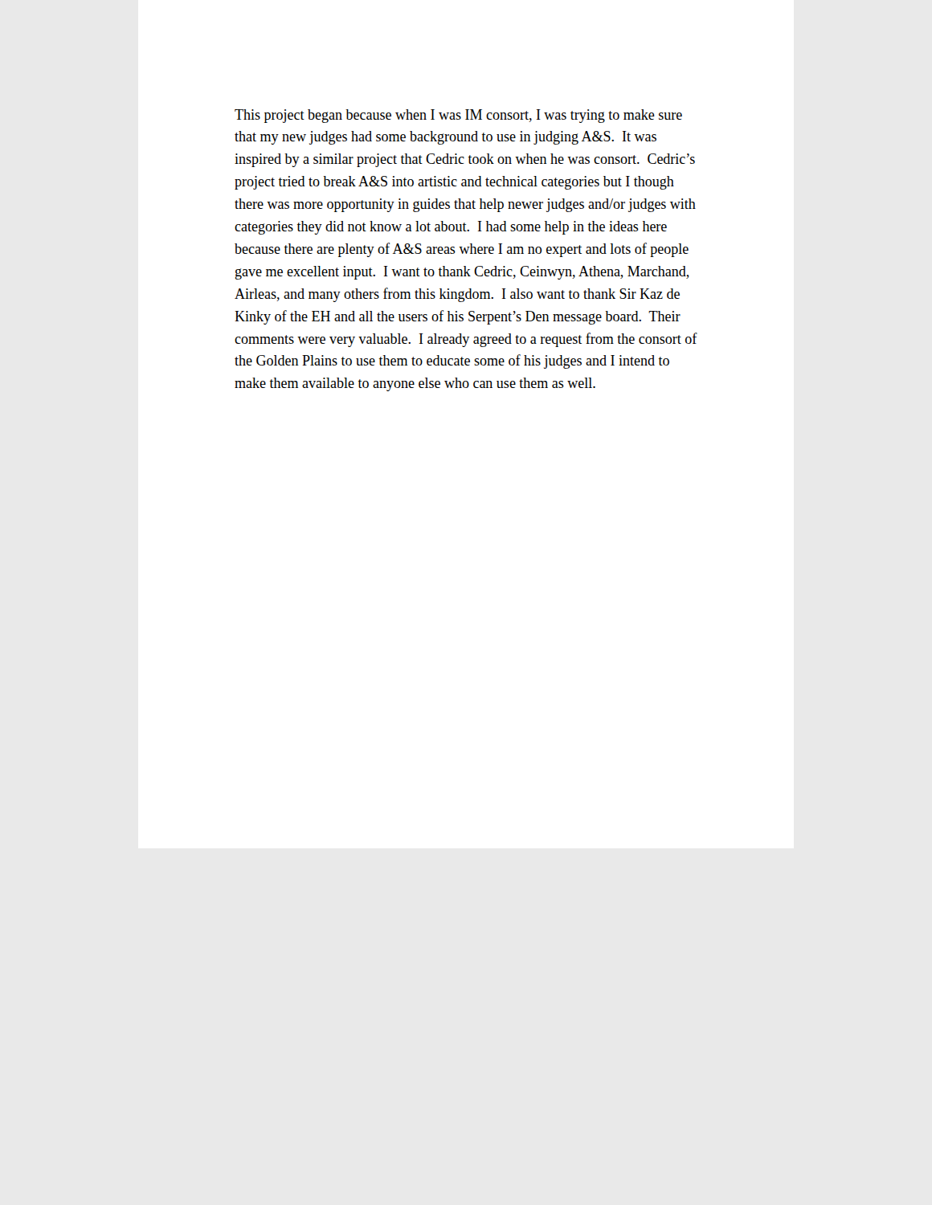This project began because when I was IM consort, I was trying to make sure that my new judges had some background to use in judging A&S. It was inspired by a similar project that Cedric took on when he was consort. Cedric’s project tried to break A&S into artistic and technical categories but I though there was more opportunity in guides that help newer judges and/or judges with categories they did not know a lot about. I had some help in the ideas here because there are plenty of A&S areas where I am no expert and lots of people gave me excellent input. I want to thank Cedric, Ceinwyn, Athena, Marchand, Airleas, and many others from this kingdom. I also want to thank Sir Kaz de Kinky of the EH and all the users of his Serpent’s Den message board. Their comments were very valuable. I already agreed to a request from the consort of the Golden Plains to use them to educate some of his judges and I intend to make them available to anyone else who can use them as well.